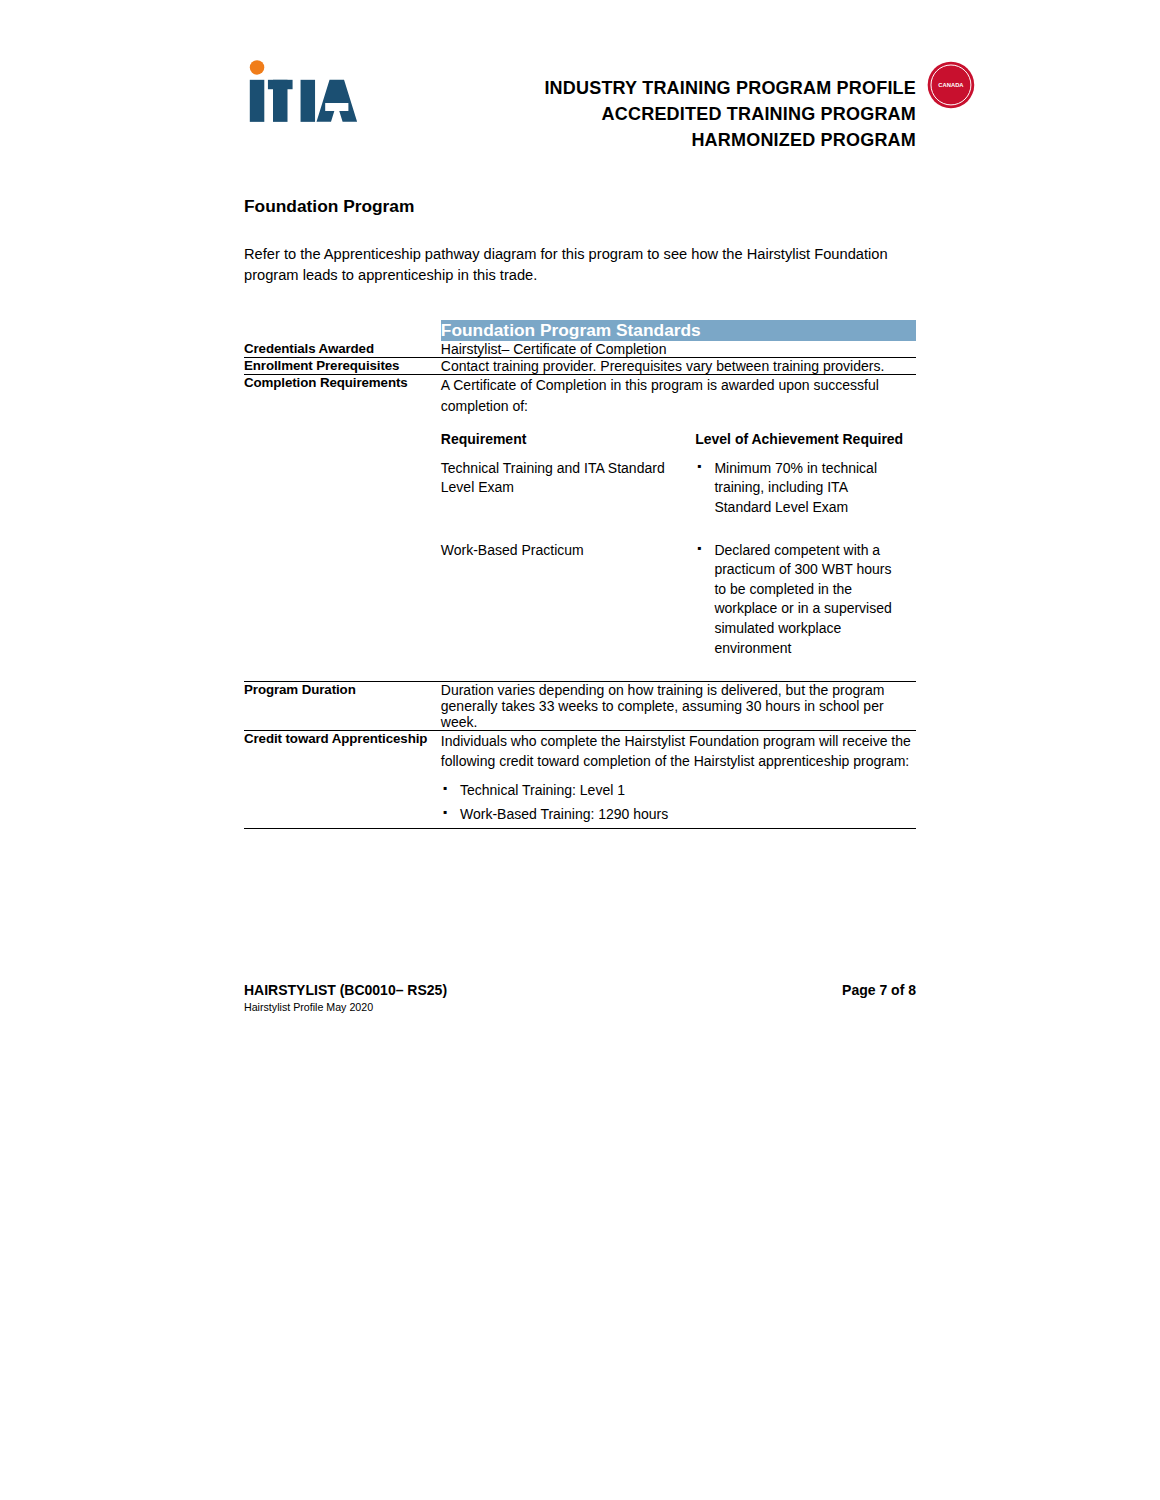CANADA
INDUSTRY TRAINING PROGRAM PROFILE
ACCREDITED TRAINING PROGRAM
HARMONIZED PROGRAM
Foundation Program
Refer to the Apprenticeship pathway diagram for this program to see how the Hairstylist Foundation program leads to apprenticeship in this trade.
| | Foundation Program Standards |
| Credentials Awarded | Hairstylist– Certificate of Completion |
| Enrollment Prerequisites | Contact training provider. Prerequisites vary between training providers. |
| Completion Requirements | A Certificate of Completion in this program is awarded upon successful completion of: / Requirement / Level of Achievement Required / / --- / --- / / Technical Training and ITA Standard Level Exam / Minimum 70% in technical training, including ITA Standard Level Exam / / Work-Based Practicum / Declared competent with a practicum of 300 WBT hours to be completed in the workplace or in a supervised simulated workplace environment / |
| Program Duration | Duration varies depending on how training is delivered, but the program generally takes 33 weeks to complete, assuming 30 hours in school per week. |
| Credit toward Apprenticeship | Individuals who complete the Hairstylist Foundation program will receive the following credit toward completion of the Hairstylist apprenticeship program: Technical Training: Level 1 Work-Based Training: 1290 hours |
HAIRSTYLIST (BC0010– RS25) Page 7 of 8
Hairstylist Profile May 2020